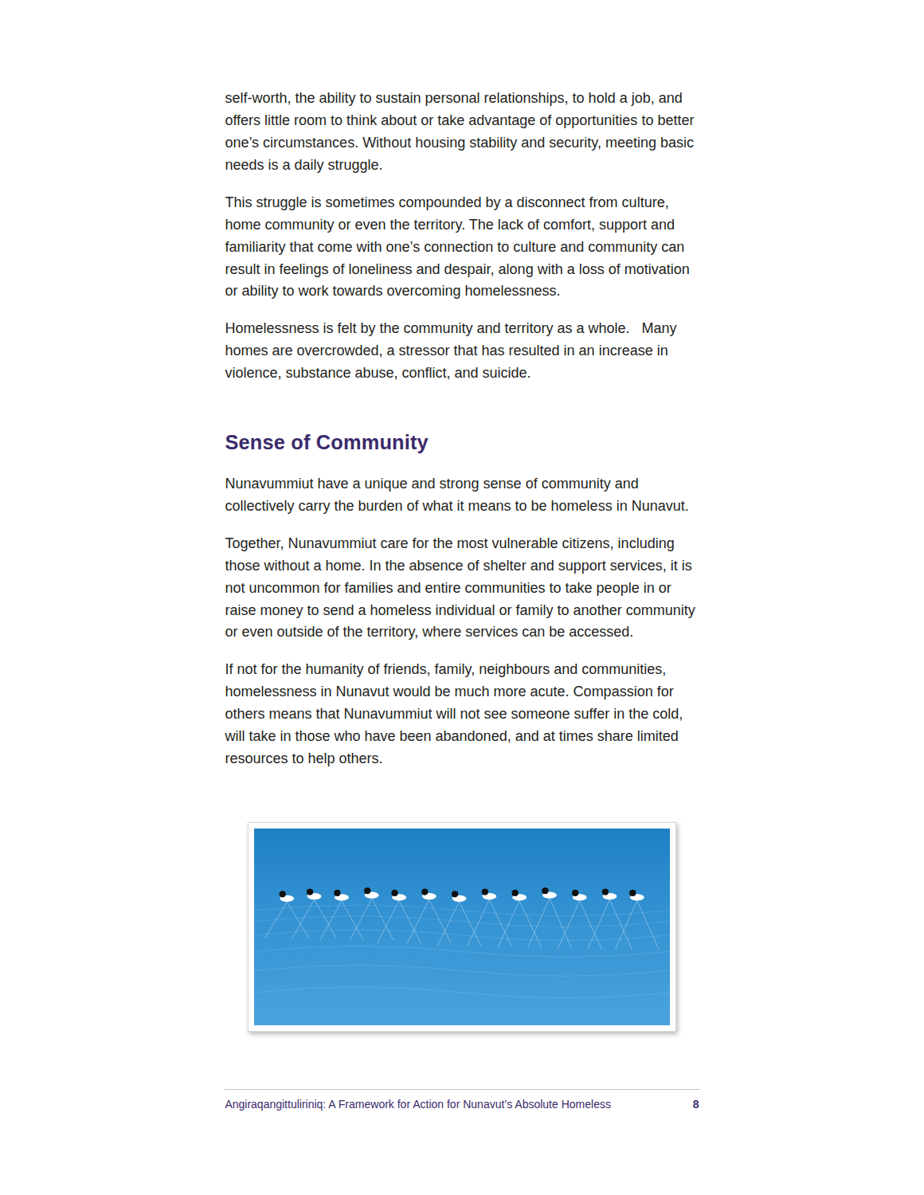self-worth, the ability to sustain personal relationships, to hold a job, and offers little room to think about or take advantage of opportunities to better one’s circumstances. Without housing stability and security, meeting basic needs is a daily struggle.
This struggle is sometimes compounded by a disconnect from culture, home community or even the territory. The lack of comfort, support and familiarity that come with one’s connection to culture and community can result in feelings of loneliness and despair, along with a loss of motivation or ability to work towards overcoming homelessness.
Homelessness is felt by the community and territory as a whole. Many homes are overcrowded, a stressor that has resulted in an increase in violence, substance abuse, conflict, and suicide.
Sense of Community
Nunavummiut have a unique and strong sense of community and collectively carry the burden of what it means to be homeless in Nunavut.
Together, Nunavummiut care for the most vulnerable citizens, including those without a home. In the absence of shelter and support services, it is not uncommon for families and entire communities to take people in or raise money to send a homeless individual or family to another community or even outside of the territory, where services can be accessed.
If not for the humanity of friends, family, neighbours and communities, homelessness in Nunavut would be much more acute. Compassion for others means that Nunavummiut will not see someone suffer in the cold, will take in those who have been abandoned, and at times share limited resources to help others.
Angiraqangittuliriniq: A Framework for Action for Nunavut’s Absolute Homeless 8